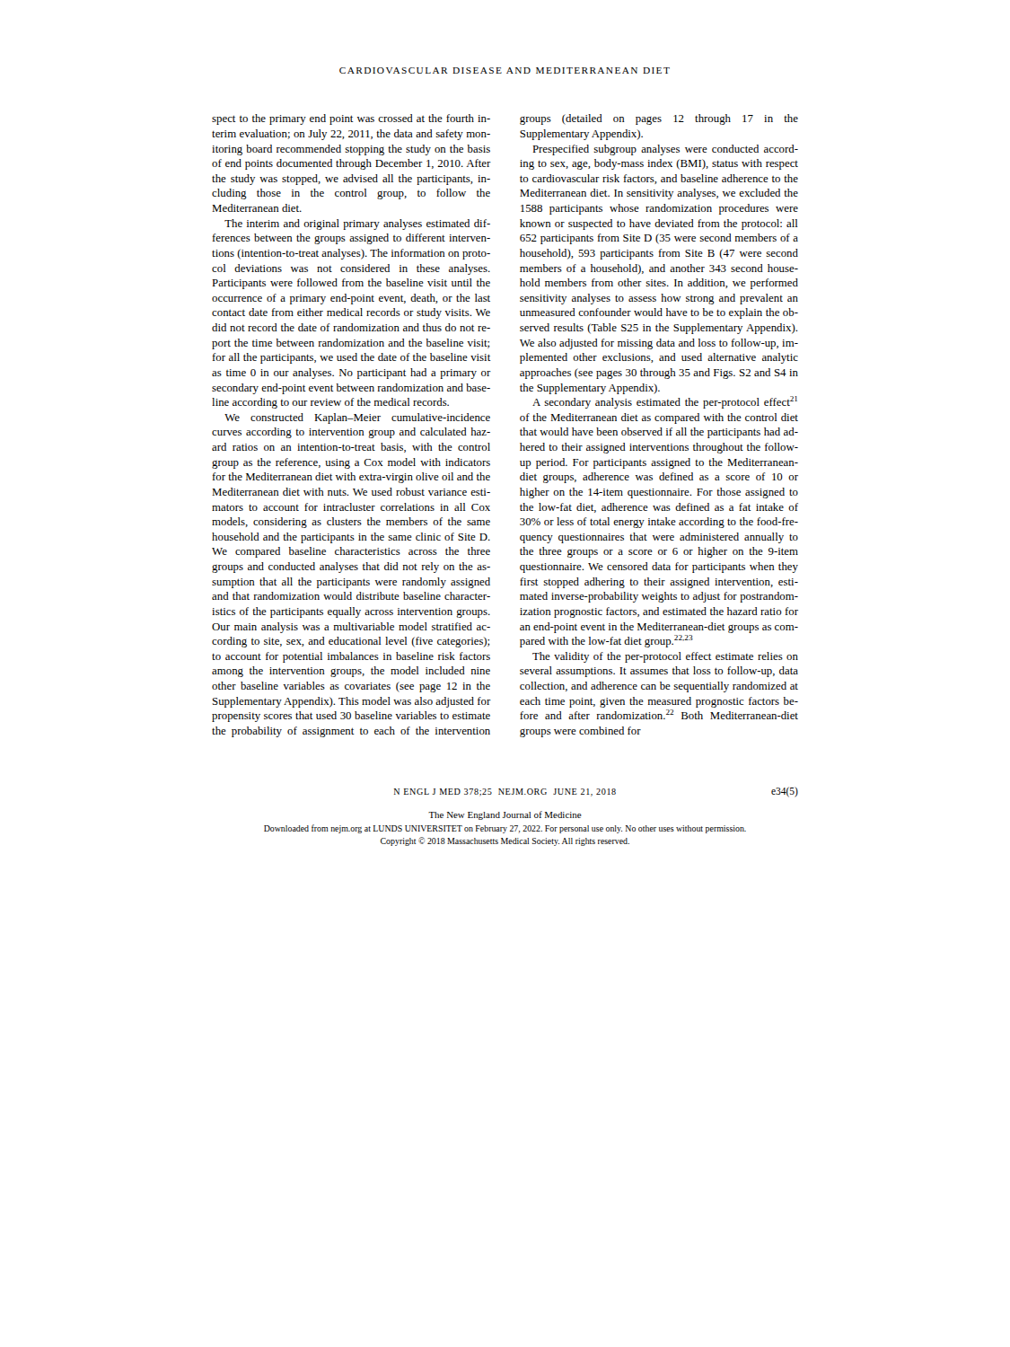Cardiovascular Disease and Mediterranean Diet
spect to the primary end point was crossed at the fourth interim evaluation; on July 22, 2011, the data and safety monitoring board recommended stopping the study on the basis of end points documented through December 1, 2010. After the study was stopped, we advised all the participants, including those in the control group, to follow the Mediterranean diet.
The interim and original primary analyses estimated differences between the groups assigned to different interventions (intention-to-treat analyses). The information on protocol deviations was not considered in these analyses. Participants were followed from the baseline visit until the occurrence of a primary end-point event, death, or the last contact date from either medical records or study visits. We did not record the date of randomization and thus do not report the time between randomization and the baseline visit; for all the participants, we used the date of the baseline visit as time 0 in our analyses. No participant had a primary or secondary end-point event between randomization and baseline according to our review of the medical records.
We constructed Kaplan–Meier cumulative-incidence curves according to intervention group and calculated hazard ratios on an intention-to-treat basis, with the control group as the reference, using a Cox model with indicators for the Mediterranean diet with extra-virgin olive oil and the Mediterranean diet with nuts. We used robust variance estimators to account for intracluster correlations in all Cox models, considering as clusters the members of the same household and the participants in the same clinic of Site D. We compared baseline characteristics across the three groups and conducted analyses that did not rely on the assumption that all the participants were randomly assigned and that randomization would distribute baseline characteristics of the participants equally across intervention groups. Our main analysis was a multivariable model stratified according to site, sex, and educational level (five categories); to account for potential imbalances in baseline risk factors among the intervention groups, the model included nine other baseline variables as covariates (see page 12 in the Supplementary Appendix). This model was also adjusted for propensity scores that used 30 baseline variables to estimate the probability of assignment to each of the intervention groups (detailed on pages 12 through 17 in the Supplementary Appendix).
Prespecified subgroup analyses were conducted according to sex, age, body-mass index (BMI), status with respect to cardiovascular risk factors, and baseline adherence to the Mediterranean diet. In sensitivity analyses, we excluded the 1588 participants whose randomization procedures were known or suspected to have deviated from the protocol: all 652 participants from Site D (35 were second members of a household), 593 participants from Site B (47 were second members of a household), and another 343 second household members from other sites. In addition, we performed sensitivity analyses to assess how strong and prevalent an unmeasured confounder would have to be to explain the observed results (Table S25 in the Supplementary Appendix). We also adjusted for missing data and loss to follow-up, implemented other exclusions, and used alternative analytic approaches (see pages 30 through 35 and Figs. S2 and S4 in the Supplementary Appendix).
A secondary analysis estimated the per-protocol effect21 of the Mediterranean diet as compared with the control diet that would have been observed if all the participants had adhered to their assigned interventions throughout the follow-up period. For participants assigned to the Mediterranean-diet groups, adherence was defined as a score of 10 or higher on the 14-item questionnaire. For those assigned to the low-fat diet, adherence was defined as a fat intake of 30% or less of total energy intake according to the food-frequency questionnaires that were administered annually to the three groups or a score or 6 or higher on the 9-item questionnaire. We censored data for participants when they first stopped adhering to their assigned intervention, estimated inverse-probability weights to adjust for postrandomization prognostic factors, and estimated the hazard ratio for an end-point event in the Mediterranean-diet groups as compared with the low-fat diet group.22,23
The validity of the per-protocol effect estimate relies on several assumptions. It assumes that loss to follow-up, data collection, and adherence can be sequentially randomized at each time point, given the measured prognostic factors before and after randomization.22 Both Mediterranean-diet groups were combined for
n engl j med 378;25 nejm.org June 21, 2018e34(5)
The New England Journal of Medicine
Downloaded from nejm.org at LUNDS UNIVERSITET on February 27, 2022. For personal use only. No other uses without permission.
Copyright © 2018 Massachusetts Medical Society. All rights reserved.